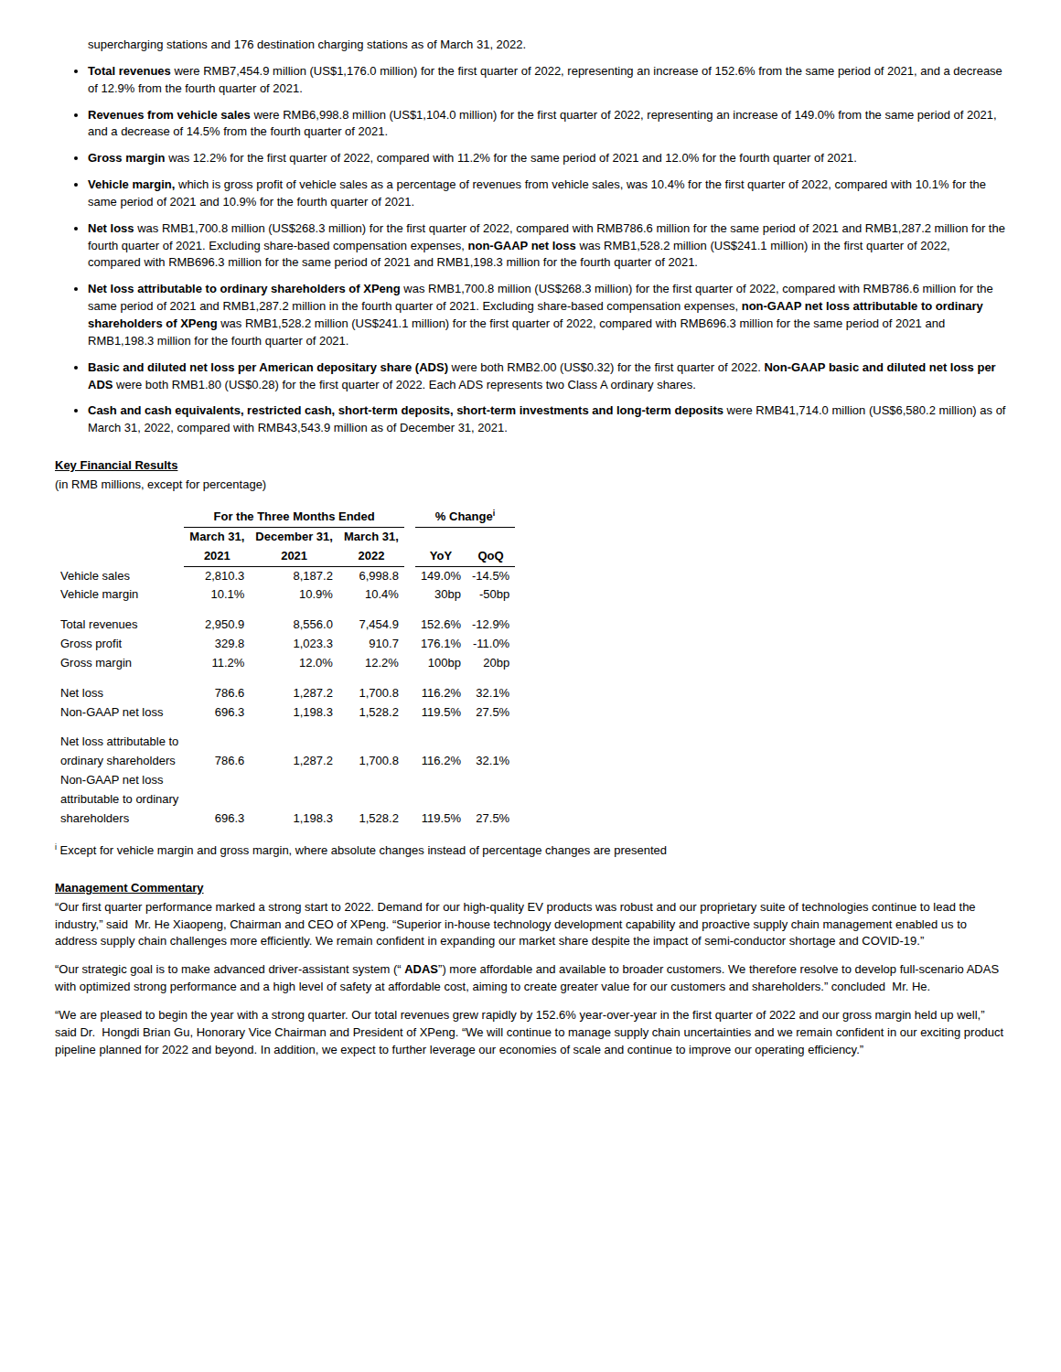supercharging stations and 176 destination charging stations as of March 31, 2022.
Total revenues were RMB7,454.9 million (US$1,176.0 million) for the first quarter of 2022, representing an increase of 152.6% from the same period of 2021, and a decrease of 12.9% from the fourth quarter of 2021.
Revenues from vehicle sales were RMB6,998.8 million (US$1,104.0 million) for the first quarter of 2022, representing an increase of 149.0% from the same period of 2021, and a decrease of 14.5% from the fourth quarter of 2021.
Gross margin was 12.2% for the first quarter of 2022, compared with 11.2% for the same period of 2021 and 12.0% for the fourth quarter of 2021.
Vehicle margin, which is gross profit of vehicle sales as a percentage of revenues from vehicle sales, was 10.4% for the first quarter of 2022, compared with 10.1% for the same period of 2021 and 10.9% for the fourth quarter of 2021.
Net loss was RMB1,700.8 million (US$268.3 million) for the first quarter of 2022, compared with RMB786.6 million for the same period of 2021 and RMB1,287.2 million for the fourth quarter of 2021. Excluding share-based compensation expenses, non-GAAP net loss was RMB1,528.2 million (US$241.1 million) in the first quarter of 2022, compared with RMB696.3 million for the same period of 2021 and RMB1,198.3 million for the fourth quarter of 2021.
Net loss attributable to ordinary shareholders of XPeng was RMB1,700.8 million (US$268.3 million) for the first quarter of 2022, compared with RMB786.6 million for the same period of 2021 and RMB1,287.2 million in the fourth quarter of 2021. Excluding share-based compensation expenses, non-GAAP net loss attributable to ordinary shareholders of XPeng was RMB1,528.2 million (US$241.1 million) for the first quarter of 2022, compared with RMB696.3 million for the same period of 2021 and RMB1,198.3 million for the fourth quarter of 2021.
Basic and diluted net loss per American depositary share (ADS) were both RMB2.00 (US$0.32) for the first quarter of 2022. Non-GAAP basic and diluted net loss per ADS were both RMB1.80 (US$0.28) for the first quarter of 2022. Each ADS represents two Class A ordinary shares.
Cash and cash equivalents, restricted cash, short-term deposits, short-term investments and long-term deposits were RMB41,714.0 million (US$6,580.2 million) as of March 31, 2022, compared with RMB43,543.9 million as of December 31, 2021.
Key Financial Results
(in RMB millions, except for percentage)
| | For the Three Months Ended | | % Change i |
| | March 31, | December 31, | March 31, | | | |
| | 2021 | 2021 | 2022 | | YoY | QoQ |
| Vehicle sales | 2,810.3 | 8,187.2 | 6,998.8 | | 149.0% | -14.5% |
| Vehicle margin | 10.1% | 10.9% | 10.4% | | 30bp | -50bp |
| Total revenues | 2,950.9 | 8,556.0 | 7,454.9 | | 152.6% | -12.9% |
| Gross profit | 329.8 | 1,023.3 | 910.7 | | 176.1% | -11.0% |
| Gross margin | 11.2% | 12.0% | 12.2% | | 100bp | 20bp |
| Net loss | 786.6 | 1,287.2 | 1,700.8 | | 116.2% | 32.1% |
| Non-GAAP net loss | 696.3 | 1,198.3 | 1,528.2 | | 119.5% | 27.5% |
| Net loss attributable to | | | | | | |
| ordinary shareholders | 786.6 | 1,287.2 | 1,700.8 | | 116.2% | 32.1% |
| Non-GAAP net loss | | | | | | |
| attributable to ordinary | | | | | | |
| shareholders | 696.3 | 1,198.3 | 1,528.2 | | 119.5% | 27.5% |
i Except for vehicle margin and gross margin, where absolute changes instead of percentage changes are presented
Management Commentary
“Our first quarter performance marked a strong start to 2022. Demand for our high-quality EV products was robust and our proprietary suite of technologies continue to lead the industry,” said Mr. He Xiaopeng, Chairman and CEO of XPeng. “Superior in-house technology development capability and proactive supply chain management enabled us to address supply chain challenges more efficiently. We remain confident in expanding our market share despite the impact of semi-conductor shortage and COVID-19.”
“Our strategic goal is to make advanced driver-assistant system (“ ADAS”) more affordable and available to broader customers. We therefore resolve to develop full-scenario ADAS with optimized strong performance and a high level of safety at affordable cost, aiming to create greater value for our customers and shareholders.” concluded Mr. He.
“We are pleased to begin the year with a strong quarter. Our total revenues grew rapidly by 152.6% year-over-year in the first quarter of 2022 and our gross margin held up well,” said Dr. Hongdi Brian Gu, Honorary Vice Chairman and President of XPeng. “We will continue to manage supply chain uncertainties and we remain confident in our exciting product pipeline planned for 2022 and beyond. In addition, we expect to further leverage our economies of scale and continue to improve our operating efficiency.”